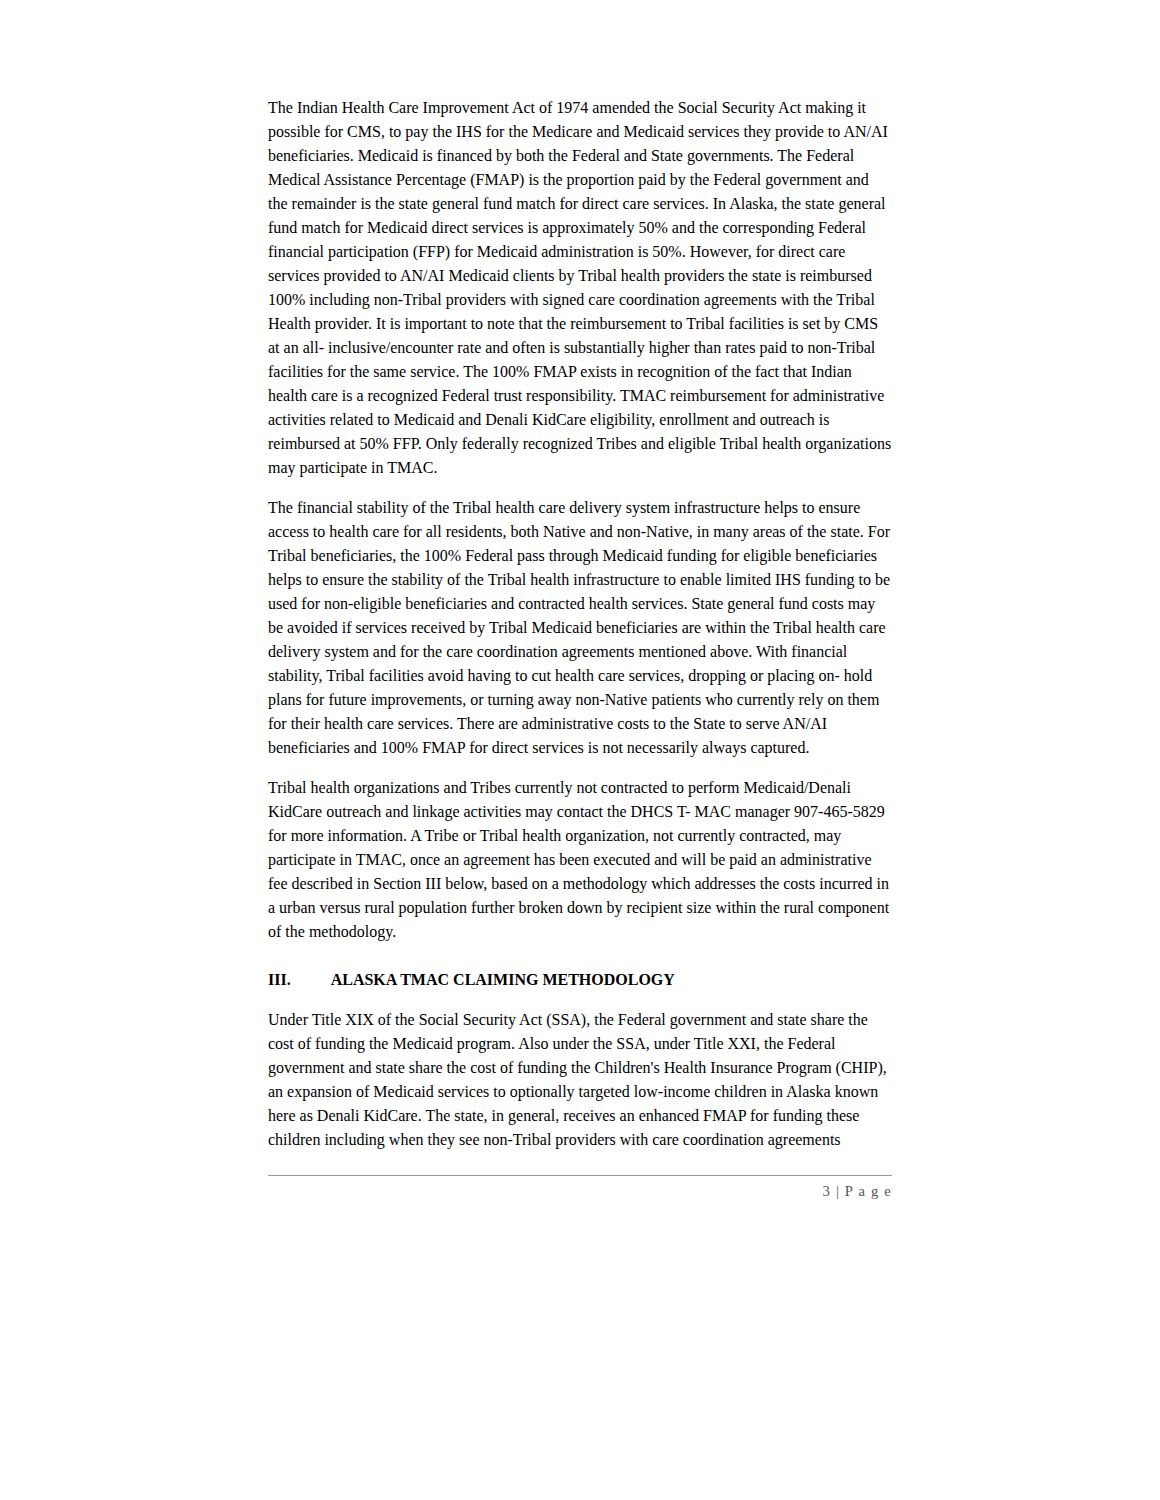The Indian Health Care Improvement Act of 1974 amended the Social Security Act making it possible for CMS, to pay the IHS for the Medicare and Medicaid services they provide to AN/AI beneficiaries. Medicaid is financed by both the Federal and State governments. The Federal Medical Assistance Percentage (FMAP) is the proportion paid by the Federal government and the remainder is the state general fund match for direct care services. In Alaska, the state general fund match for Medicaid direct services is approximately 50% and the corresponding Federal financial participation (FFP) for Medicaid administration is 50%. However, for direct care services provided to AN/AI Medicaid clients by Tribal health providers the state is reimbursed 100% including non-Tribal providers with signed care coordination agreements with the Tribal Health provider. It is important to note that the reimbursement to Tribal facilities is set by CMS at an all- inclusive/encounter rate and often is substantially higher than rates paid to non-Tribal facilities for the same service. The 100% FMAP exists in recognition of the fact that Indian health care is a recognized Federal trust responsibility. TMAC reimbursement for administrative activities related to Medicaid and Denali KidCare eligibility, enrollment and outreach is reimbursed at 50% FFP. Only federally recognized Tribes and eligible Tribal health organizations may participate in TMAC.
The financial stability of the Tribal health care delivery system infrastructure helps to ensure access to health care for all residents, both Native and non-Native, in many areas of the state. For Tribal beneficiaries, the 100% Federal pass through Medicaid funding for eligible beneficiaries helps to ensure the stability of the Tribal health infrastructure to enable limited IHS funding to be used for non-eligible beneficiaries and contracted health services. State general fund costs may be avoided if services received by Tribal Medicaid beneficiaries are within the Tribal health care delivery system and for the care coordination agreements mentioned above. With financial stability, Tribal facilities avoid having to cut health care services, dropping or placing on- hold plans for future improvements, or turning away non-Native patients who currently rely on them for their health care services. There are administrative costs to the State to serve AN/AI beneficiaries and 100% FMAP for direct services is not necessarily always captured.
Tribal health organizations and Tribes currently not contracted to perform Medicaid/Denali KidCare outreach and linkage activities may contact the DHCS T- MAC manager 907-465-5829 for more information. A Tribe or Tribal health organization, not currently contracted, may participate in TMAC, once an agreement has been executed and will be paid an administrative fee described in Section III below, based on a methodology which addresses the costs incurred in a urban versus rural population further broken down by recipient size within the rural component of the methodology.
III. Alaska TMAC Claiming Methodology
Under Title XIX of the Social Security Act (SSA), the Federal government and state share the cost of funding the Medicaid program. Also under the SSA, under Title XXI, the Federal government and state share the cost of funding the Children's Health Insurance Program (CHIP), an expansion of Medicaid services to optionally targeted low-income children in Alaska known here as Denali KidCare. The state, in general, receives an enhanced FMAP for funding these children including when they see non-Tribal providers with care coordination agreements
3 | P a g e